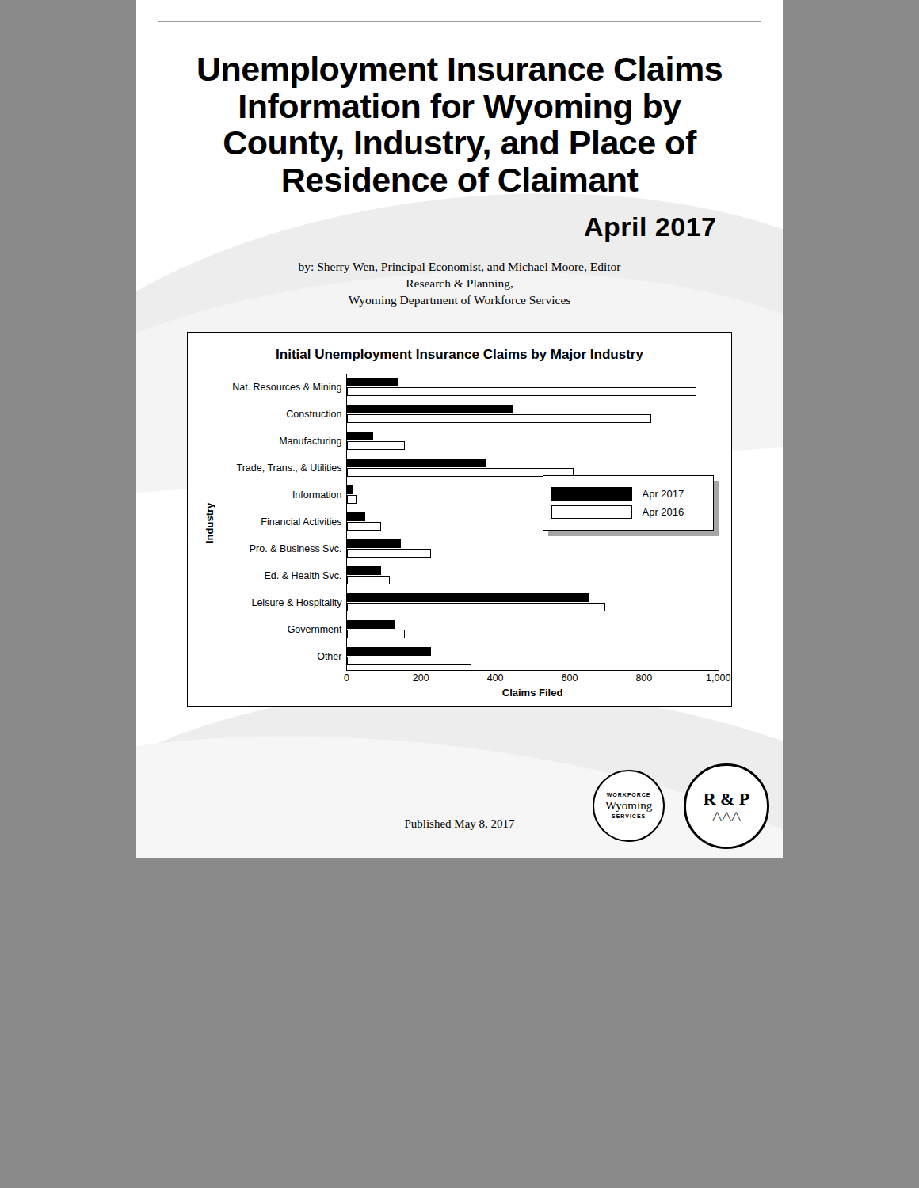Unemployment Insurance Claims Information for Wyoming by County, Industry, and Place of Residence of Claimant
April 2017
by: Sherry Wen, Principal Economist, and Michael Moore, Editor
Research & Planning,
Wyoming Department of Workforce Services
Initial Unemployment Insurance Claims by Major Industry
Industry
Nat. Resources & Mining
Construction
Manufacturing
Trade, Trans., & Utilities
Information
Financial Activities
Pro. & Business Svc.
Ed. & Health Svc.
Leisure & Hospitality
Government
Other
Apr 2017
Apr 2016
0 200 400 600 800 1,000
Claims Filed
WORKFORCE
Wyoming
SERVICES
R & P
△△△
Published May 8, 2017